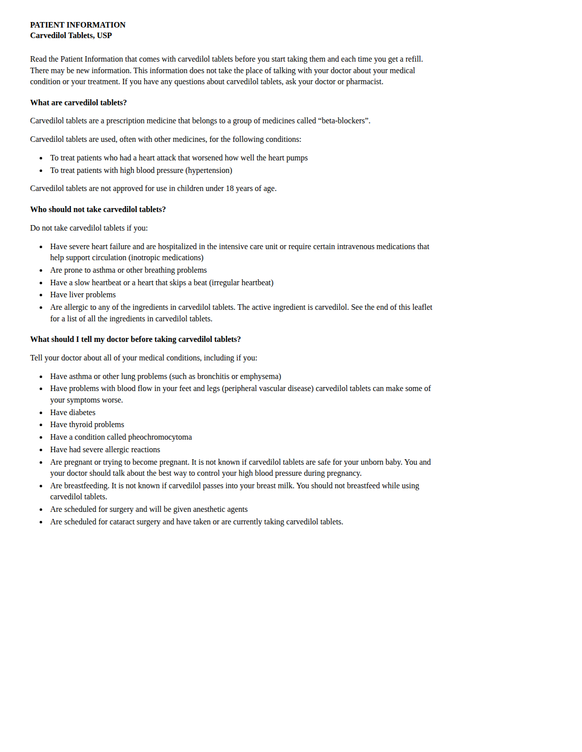PATIENT INFORMATION
Carvedilol Tablets, USP
Read the Patient Information that comes with carvedilol tablets before you start taking them and each time you get a refill. There may be new information. This information does not take the place of talking with your doctor about your medical condition or your treatment. If you have any questions about carvedilol tablets, ask your doctor or pharmacist.
What are carvedilol tablets?
Carvedilol tablets are a prescription medicine that belongs to a group of medicines called “beta-blockers”.
Carvedilol tablets are used, often with other medicines, for the following conditions:
To treat patients who had a heart attack that worsened how well the heart pumps
To treat patients with high blood pressure (hypertension)
Carvedilol tablets are not approved for use in children under 18 years of age.
Who should not take carvedilol tablets?
Do not take carvedilol tablets if you:
Have severe heart failure and are hospitalized in the intensive care unit or require certain intravenous medications that help support circulation (inotropic medications)
Are prone to asthma or other breathing problems
Have a slow heartbeat or a heart that skips a beat (irregular heartbeat)
Have liver problems
Are allergic to any of the ingredients in carvedilol tablets. The active ingredient is carvedilol. See the end of this leaflet for a list of all the ingredients in carvedilol tablets.
What should I tell my doctor before taking carvedilol tablets?
Tell your doctor about all of your medical conditions, including if you:
Have asthma or other lung problems (such as bronchitis or emphysema)
Have problems with blood flow in your feet and legs (peripheral vascular disease) carvedilol tablets can make some of your symptoms worse.
Have diabetes
Have thyroid problems
Have a condition called pheochromocytoma
Have had severe allergic reactions
Are pregnant or trying to become pregnant. It is not known if carvedilol tablets are safe for your unborn baby. You and your doctor should talk about the best way to control your high blood pressure during pregnancy.
Are breastfeeding. It is not known if carvedilol passes into your breast milk. You should not breastfeed while using carvedilol tablets.
Are scheduled for surgery and will be given anesthetic agents
Are scheduled for cataract surgery and have taken or are currently taking carvedilol tablets.